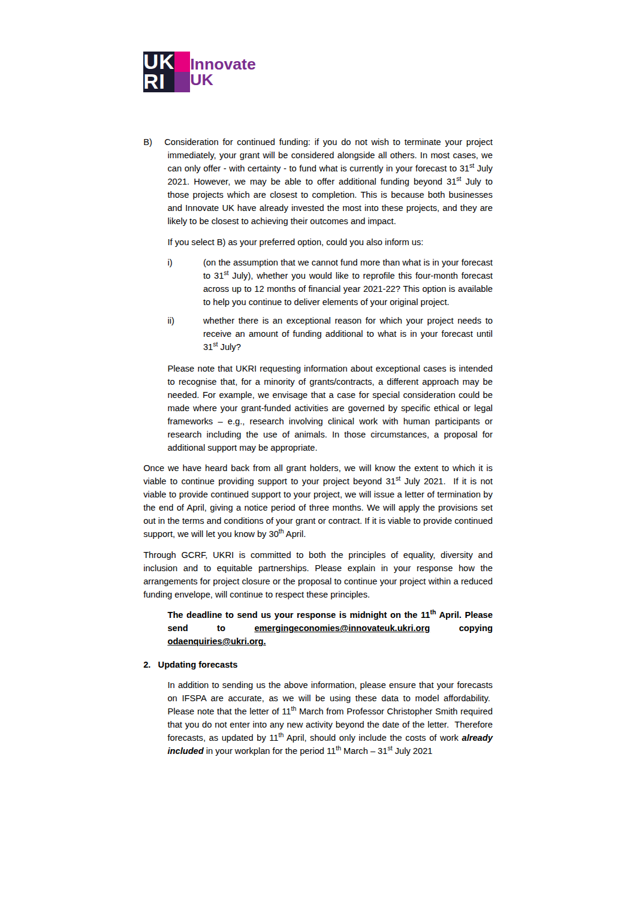| UK RI | | Innovate UK |
B) Consideration for continued funding: if you do not wish to terminate your project immediately, your grant will be considered alongside all others. In most cases, we can only offer - with certainty - to fund what is currently in your forecast to 31st July 2021. However, we may be able to offer additional funding beyond 31st July to those projects which are closest to completion. This is because both businesses and Innovate UK have already invested the most into these projects, and they are likely to be closest to achieving their outcomes and impact.
If you select B) as your preferred option, could you also inform us:
i)
(on the assumption that we cannot fund more than what is in your forecast to 31st July), whether you would like to reprofile this four-month forecast across up to 12 months of financial year 2021-22? This option is available to help you continue to deliver elements of your original project.
ii)
whether there is an exceptional reason for which your project needs to receive an amount of funding additional to what is in your forecast until 31st July?
Please note that UKRI requesting information about exceptional cases is intended to recognise that, for a minority of grants/contracts, a different approach may be needed. For example, we envisage that a case for special consideration could be made where your grant-funded activities are governed by specific ethical or legal frameworks – e.g., research involving clinical work with human participants or research including the use of animals. In those circumstances, a proposal for additional support may be appropriate.
Once we have heard back from all grant holders, we will know the extent to which it is viable to continue providing support to your project beyond 31st July 2021. If it is not viable to provide continued support to your project, we will issue a letter of termination by the end of April, giving a notice period of three months. We will apply the provisions set out in the terms and conditions of your grant or contract. If it is viable to provide continued support, we will let you know by 30th April.
Through GCRF, UKRI is committed to both the principles of equality, diversity and inclusion and to equitable partnerships. Please explain in your response how the arrangements for project closure or the proposal to continue your project within a reduced funding envelope, will continue to respect these principles.
The deadline to send us your response is midnight on the 11th April. Please send to emergingeconomies@innovateuk.ukri.org copying odaenquiries@ukri.org.
2. Updating forecasts
In addition to sending us the above information, please ensure that your forecasts on IFSPA are accurate, as we will be using these data to model affordability. Please note that the letter of 11th March from Professor Christopher Smith required that you do not enter into any new activity beyond the date of the letter. Therefore forecasts, as updated by 11th April, should only include the costs of work already included in your workplan for the period 11th March – 31st July 2021